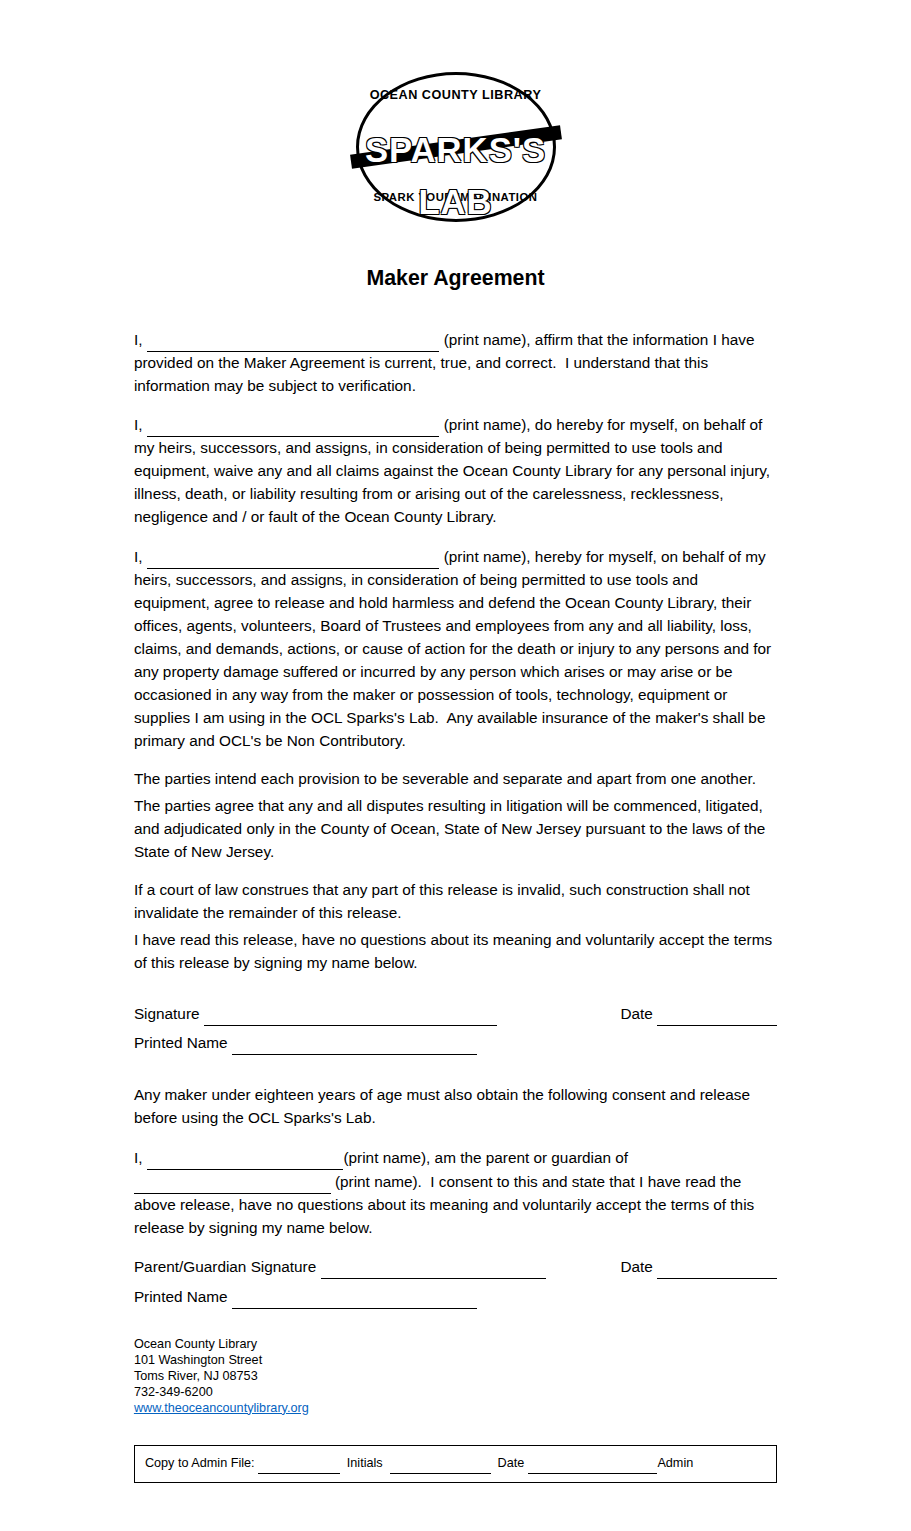OCEAN COUNTY LIBRARY
SPARKS'S LAB
SPARK YOUR IMAGINATION
Maker Agreement
I, (print name), affirm that the information I have provided on the Maker Agreement is current, true, and correct. I understand that this information may be subject to verification.
I, (print name), do hereby for myself, on behalf of my heirs, successors, and assigns, in consideration of being permitted to use tools and equipment, waive any and all claims against the Ocean County Library for any personal injury, illness, death, or liability resulting from or arising out of the carelessness, recklessness, negligence and / or fault of the Ocean County Library.
I, (print name), hereby for myself, on behalf of my heirs, successors, and assigns, in consideration of being permitted to use tools and equipment, agree to release and hold harmless and defend the Ocean County Library, their offices, agents, volunteers, Board of Trustees and employees from any and all liability, loss, claims, and demands, actions, or cause of action for the death or injury to any persons and for any property damage suffered or incurred by any person which arises or may arise or be occasioned in any way from the maker or possession of tools, technology, equipment or supplies I am using in the OCL Sparks's Lab. Any available insurance of the maker's shall be primary and OCL's be Non Contributory.
The parties intend each provision to be severable and separate and apart from one another.
The parties agree that any and all disputes resulting in litigation will be commenced, litigated, and adjudicated only in the County of Ocean, State of New Jersey pursuant to the laws of the State of New Jersey.
If a court of law construes that any part of this release is invalid, such construction shall not invalidate the remainder of this release.
I have read this release, have no questions about its meaning and voluntarily accept the terms of this release by signing my name below.
Signature Date
Printed Name
Any maker under eighteen years of age must also obtain the following consent and release before using the OCL Sparks's Lab.
I, (print name), am the parent or guardian of (print name). I consent to this and state that I have read the above release, have no questions about its meaning and voluntarily accept the terms of this release by signing my name below.
Parent/Guardian Signature Date
Printed Name
Ocean County Library
101 Washington Street
Toms River, NJ 08753
732-349-6200
www.theoceancountylibrary.org
Copy to Admin File: Initials Date Admin